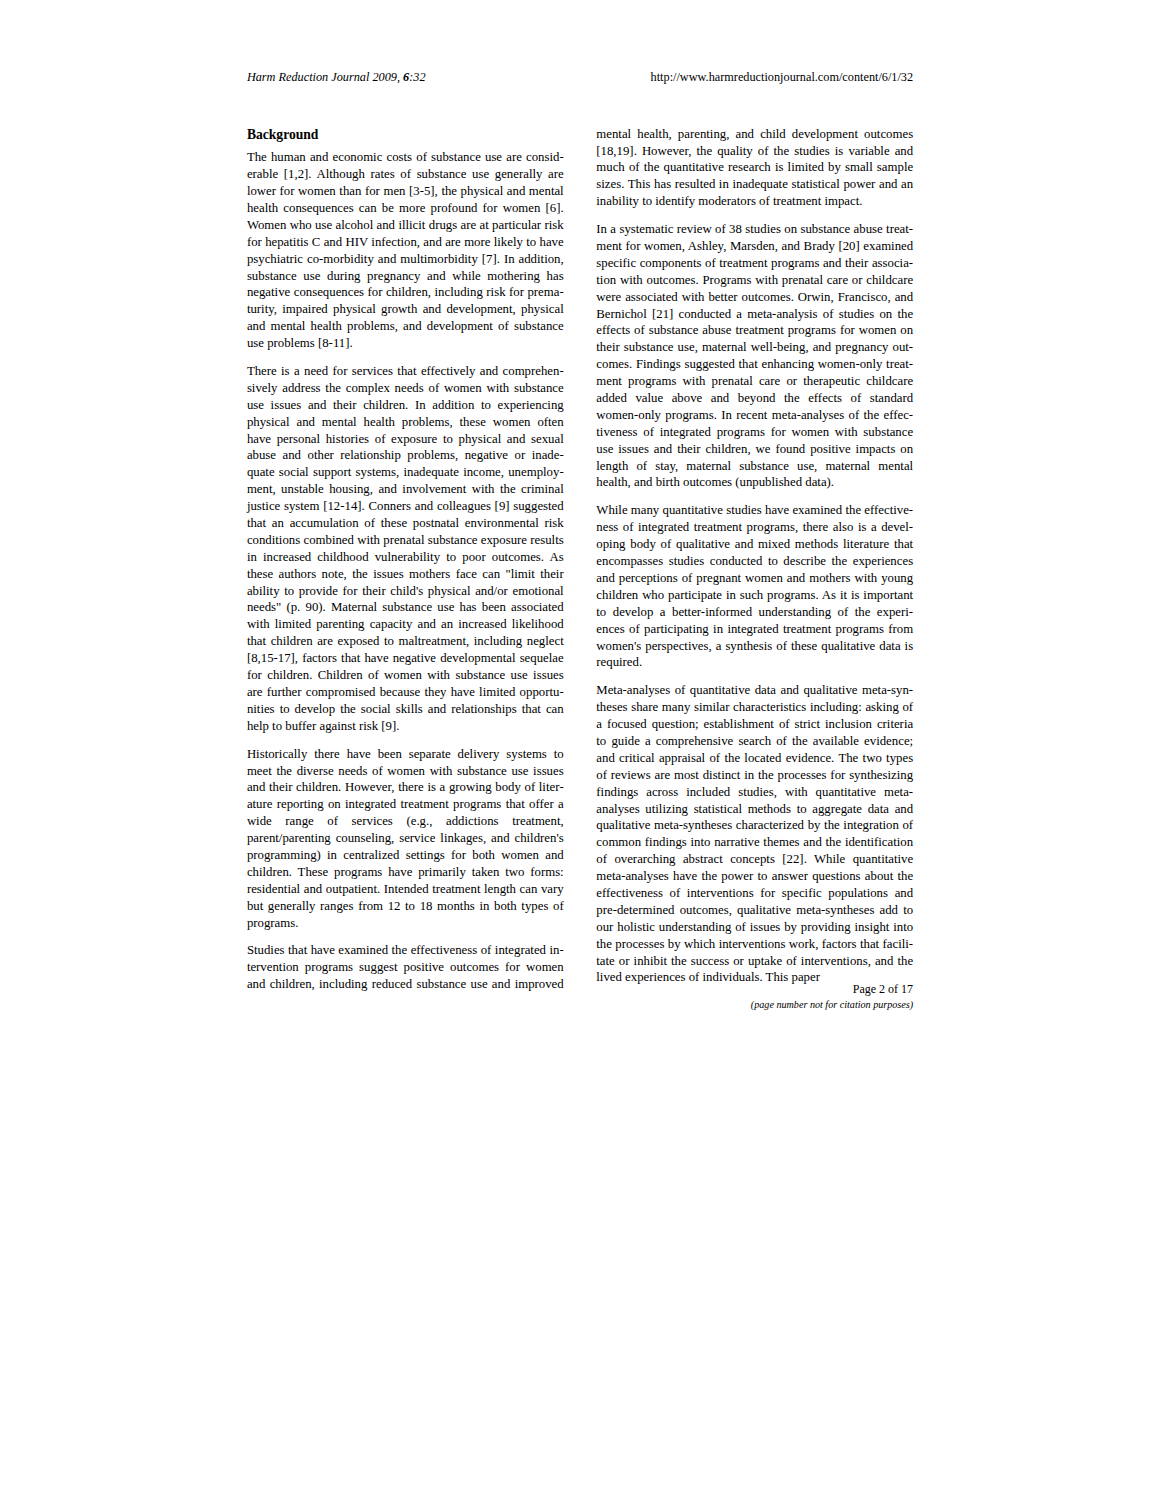Harm Reduction Journal 2009, 6:32
http://www.harmreductionjournal.com/content/6/1/32
Background
The human and economic costs of substance use are considerable [1,2]. Although rates of substance use generally are lower for women than for men [3-5], the physical and mental health consequences can be more profound for women [6]. Women who use alcohol and illicit drugs are at particular risk for hepatitis C and HIV infection, and are more likely to have psychiatric co-morbidity and multimorbidity [7]. In addition, substance use during pregnancy and while mothering has negative consequences for children, including risk for prematurity, impaired physical growth and development, physical and mental health problems, and development of substance use problems [8-11].
There is a need for services that effectively and comprehensively address the complex needs of women with substance use issues and their children. In addition to experiencing physical and mental health problems, these women often have personal histories of exposure to physical and sexual abuse and other relationship problems, negative or inadequate social support systems, inadequate income, unemployment, unstable housing, and involvement with the criminal justice system [12-14]. Conners and colleagues [9] suggested that an accumulation of these postnatal environmental risk conditions combined with prenatal substance exposure results in increased childhood vulnerability to poor outcomes. As these authors note, the issues mothers face can "limit their ability to provide for their child's physical and/or emotional needs" (p. 90). Maternal substance use has been associated with limited parenting capacity and an increased likelihood that children are exposed to maltreatment, including neglect [8,15-17], factors that have negative developmental sequelae for children. Children of women with substance use issues are further compromised because they have limited opportunities to develop the social skills and relationships that can help to buffer against risk [9].
Historically there have been separate delivery systems to meet the diverse needs of women with substance use issues and their children. However, there is a growing body of literature reporting on integrated treatment programs that offer a wide range of services (e.g., addictions treatment, parent/parenting counseling, service linkages, and children's programming) in centralized settings for both women and children. These programs have primarily taken two forms: residential and outpatient. Intended treatment length can vary but generally ranges from 12 to 18 months in both types of programs.
Studies that have examined the effectiveness of integrated intervention programs suggest positive outcomes for women and children, including reduced substance use and improved mental health, parenting, and child development outcomes [18,19]. However, the quality of the studies is variable and much of the quantitative research is limited by small sample sizes. This has resulted in inadequate statistical power and an inability to identify moderators of treatment impact.
In a systematic review of 38 studies on substance abuse treatment for women, Ashley, Marsden, and Brady [20] examined specific components of treatment programs and their association with outcomes. Programs with prenatal care or childcare were associated with better outcomes. Orwin, Francisco, and Bernichol [21] conducted a meta-analysis of studies on the effects of substance abuse treatment programs for women on their substance use, maternal well-being, and pregnancy outcomes. Findings suggested that enhancing women-only treatment programs with prenatal care or therapeutic childcare added value above and beyond the effects of standard women-only programs. In recent meta-analyses of the effectiveness of integrated programs for women with substance use issues and their children, we found positive impacts on length of stay, maternal substance use, maternal mental health, and birth outcomes (unpublished data).
While many quantitative studies have examined the effectiveness of integrated treatment programs, there also is a developing body of qualitative and mixed methods literature that encompasses studies conducted to describe the experiences and perceptions of pregnant women and mothers with young children who participate in such programs. As it is important to develop a better-informed understanding of the experiences of participating in integrated treatment programs from women's perspectives, a synthesis of these qualitative data is required.
Meta-analyses of quantitative data and qualitative meta-syntheses share many similar characteristics including: asking of a focused question; establishment of strict inclusion criteria to guide a comprehensive search of the available evidence; and critical appraisal of the located evidence. The two types of reviews are most distinct in the processes for synthesizing findings across included studies, with quantitative meta-analyses utilizing statistical methods to aggregate data and qualitative meta-syntheses characterized by the integration of common findings into narrative themes and the identification of overarching abstract concepts [22]. While quantitative meta-analyses have the power to answer questions about the effectiveness of interventions for specific populations and pre-determined outcomes, qualitative meta-syntheses add to our holistic understanding of issues by providing insight into the processes by which interventions work, factors that facilitate or inhibit the success or uptake of interventions, and the lived experiences of individuals. This paper
Page 2 of 17
(page number not for citation purposes)